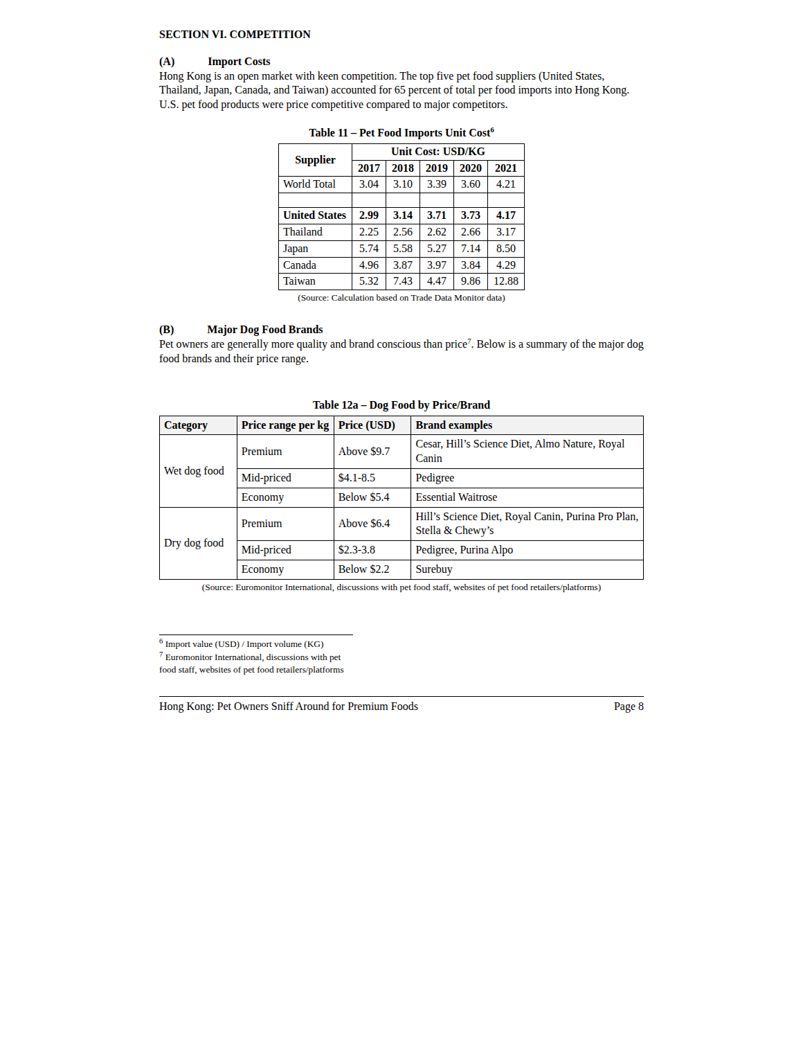SECTION VI. COMPETITION
(A)
Import Costs
Hong Kong is an open market with keen competition. The top five pet food suppliers (United States, Thailand, Japan, Canada, and Taiwan) accounted for 65 percent of total per food imports into Hong Kong. U.S. pet food products were price competitive compared to major competitors.
Table 11 – Pet Food Imports Unit Cost6
| Supplier | Unit Cost: USD/KG |
| --- | --- |
| 2017 | 2018 | 2019 | 2020 | 2021 |
| World Total | 3.04 | 3.10 | 3.39 | 3.60 | 4.21 |
| United States | 2.99 | 3.14 | 3.71 | 3.73 | 4.17 |
| Thailand | 2.25 | 2.56 | 2.62 | 2.66 | 3.17 |
| Japan | 5.74 | 5.58 | 5.27 | 7.14 | 8.50 |
| Canada | 4.96 | 3.87 | 3.97 | 3.84 | 4.29 |
| Taiwan | 5.32 | 7.43 | 4.47 | 9.86 | 12.88 |
(Source: Calculation based on Trade Data Monitor data)
(B)
Major Dog Food Brands
Pet owners are generally more quality and brand conscious than price7. Below is a summary of the major dog food brands and their price range.
Table 12a – Dog Food by Price/Brand
| Category | Price range per kg | Price (USD) | Brand examples |
| --- | --- | --- | --- |
| Wet dog food | Premium | Above $9.7 | Cesar, Hill’s Science Diet, Almo Nature, Royal Canin |
| Mid-priced | $4.1-8.5 | Pedigree |
| Economy | Below $5.4 | Essential Waitrose |
| Dry dog food | Premium | Above $6.4 | Hill’s Science Diet, Royal Canin, Purina Pro Plan, Stella & Chewy’s |
| Mid-priced | $2.3-3.8 | Pedigree, Purina Alpo |
| Economy | Below $2.2 | Surebuy |
(Source: Euromonitor International, discussions with pet food staff, websites of pet food retailers/platforms)
6 Import value (USD) / Import volume (KG)
7 Euromonitor International, discussions with pet food staff, websites of pet food retailers/platforms
Hong Kong: Pet Owners Sniff Around for Premium Foods Page 8